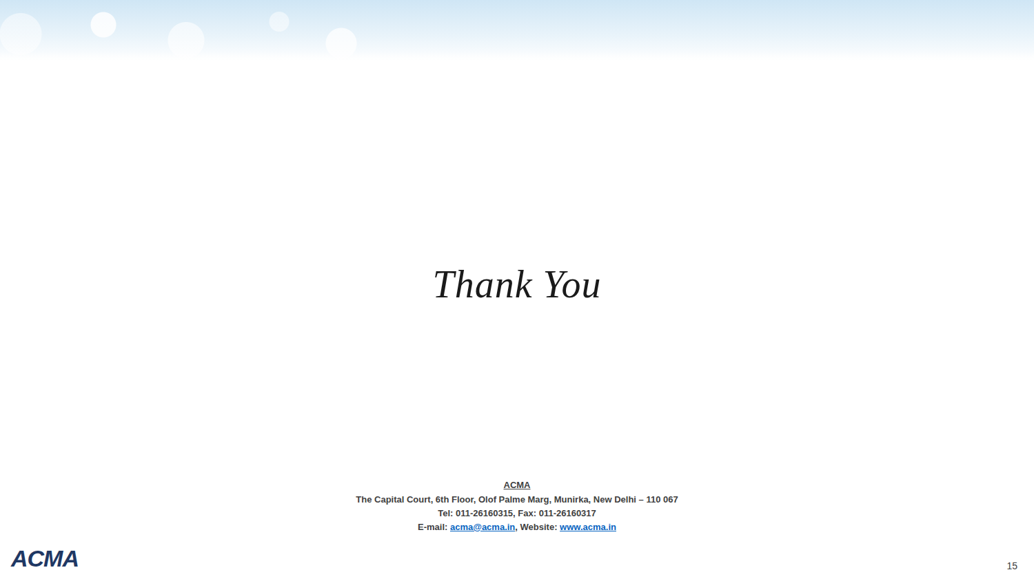Thank You
ACMA
The Capital Court, 6th Floor, Olof Palme Marg, Munirka, New Delhi – 110 067
Tel: 011-26160315, Fax: 011-26160317
E-mail: acma@acma.in, Website: www.acma.in
ACMA 15